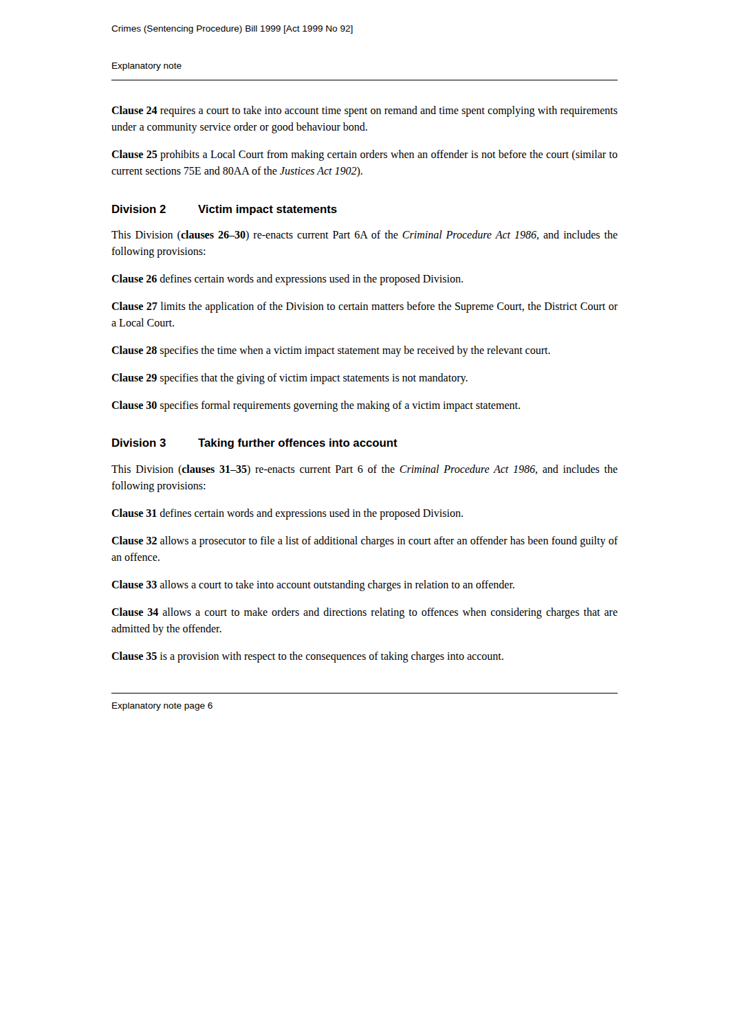Crimes (Sentencing Procedure) Bill 1999 [Act 1999 No 92]
Explanatory note
Clause 24 requires a court to take into account time spent on remand and time spent complying with requirements under a community service order or good behaviour bond.
Clause 25 prohibits a Local Court from making certain orders when an offender is not before the court (similar to current sections 75E and 80AA of the Justices Act 1902).
Division 2 Victim impact statements
This Division (clauses 26–30) re-enacts current Part 6A of the Criminal Procedure Act 1986, and includes the following provisions:
Clause 26 defines certain words and expressions used in the proposed Division.
Clause 27 limits the application of the Division to certain matters before the Supreme Court, the District Court or a Local Court.
Clause 28 specifies the time when a victim impact statement may be received by the relevant court.
Clause 29 specifies that the giving of victim impact statements is not mandatory.
Clause 30 specifies formal requirements governing the making of a victim impact statement.
Division 3 Taking further offences into account
This Division (clauses 31–35) re-enacts current Part 6 of the Criminal Procedure Act 1986, and includes the following provisions:
Clause 31 defines certain words and expressions used in the proposed Division.
Clause 32 allows a prosecutor to file a list of additional charges in court after an offender has been found guilty of an offence.
Clause 33 allows a court to take into account outstanding charges in relation to an offender.
Clause 34 allows a court to make orders and directions relating to offences when considering charges that are admitted by the offender.
Clause 35 is a provision with respect to the consequences of taking charges into account.
Explanatory note page 6